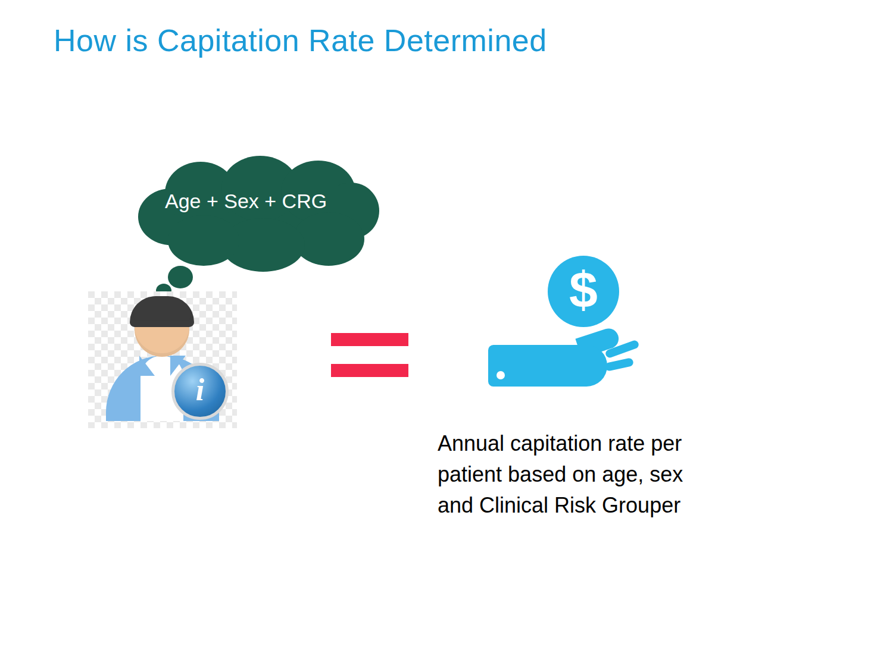How is Capitation Rate Determined
Age + Sex + CRG
i
$
Annual capitation rate per patient based on age, sex and Clinical Risk Grouper